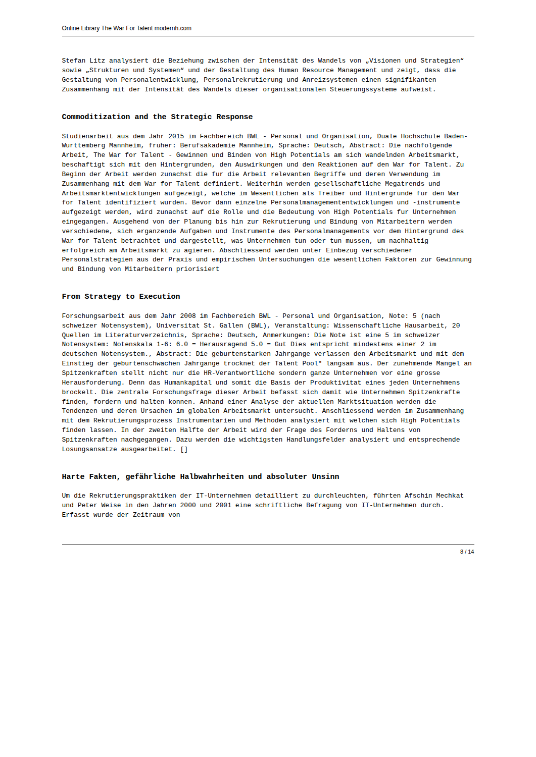Online Library The War For Talent modernh.com
Stefan Litz analysiert die Beziehung zwischen der Intensität des Wandels von „Visionen und Strategien“ sowie „Strukturen und Systemen“ und der Gestaltung des Human Resource Management und zeigt, dass die Gestaltung von Personalentwicklung, Personalrekrutierung und Anreizsystemen einen signifikanten Zusammenhang mit der Intensität des Wandels dieser organisationalen Steuerungssysteme aufweist.
Commoditization and the Strategic Response
Studienarbeit aus dem Jahr 2015 im Fachbereich BWL - Personal und Organisation, Duale Hochschule Baden-Wurttemberg Mannheim, fruher: Berufsakademie Mannheim, Sprache: Deutsch, Abstract: Die nachfolgende Arbeit, The War for Talent - Gewinnen und Binden von High Potentials am sich wandelnden Arbeitsmarkt, beschaftigt sich mit den Hintergrunden, den Auswirkungen und den Reaktionen auf den War for Talent. Zu Beginn der Arbeit werden zunachst die fur die Arbeit relevanten Begriffe und deren Verwendung im Zusammenhang mit dem War for Talent definiert. Weiterhin werden gesellschaftliche Megatrends und Arbeitsmarktentwicklungen aufgezeigt, welche im Wesentlichen als Treiber und Hintergrunde fur den War for Talent identifiziert wurden. Bevor dann einzelne Personalmanagemententwicklungen und -instrumente aufgezeigt werden, wird zunachst auf die Rolle und die Bedeutung von High Potentials fur Unternehmen eingegangen. Ausgehend von der Planung bis hin zur Rekrutierung und Bindung von Mitarbeitern werden verschiedene, sich erganzende Aufgaben und Instrumente des Personalmanagements vor dem Hintergrund des War for Talent betrachtet und dargestellt, was Unternehmen tun oder tun mussen, um nachhaltig erfolgreich am Arbeitsmarkt zu agieren. Abschliessend werden unter Einbezug verschiedener Personalstrategien aus der Praxis und empirischen Untersuchungen die wesentlichen Faktoren zur Gewinnung und Bindung von Mitarbeitern priorisiert
From Strategy to Execution
Forschungsarbeit aus dem Jahr 2008 im Fachbereich BWL - Personal und Organisation, Note: 5 (nach schweizer Notensystem), Universitat St. Gallen (BWL), Veranstaltung: Wissenschaftliche Hausarbeit, 20 Quellen im Literaturverzeichnis, Sprache: Deutsch, Anmerkungen: Die Note ist eine 5 im schweizer Notensystem: Notenskala 1-6: 6.0 = Herausragend 5.0 = Gut Dies entspricht mindestens einer 2 im deutschen Notensystem., Abstract: Die geburtenstarken Jahrgange verlassen den Arbeitsmarkt und mit dem Einstieg der geburtenschwachen Jahrgange trocknet der Talent Pool" langsam aus. Der zunehmende Mangel an Spitzenkraften stellt nicht nur die HR-Verantwortliche sondern ganze Unternehmen vor eine grosse Herausforderung. Denn das Humankapital und somit die Basis der Produktivitat eines jeden Unternehmens brockelt. Die zentrale Forschungsfrage dieser Arbeit befasst sich damit wie Unternehmen Spitzenkrafte finden, fordern und halten konnen. Anhand einer Analyse der aktuellen Marktsituation werden die Tendenzen und deren Ursachen im globalen Arbeitsmarkt untersucht. Anschliessend werden im Zusammenhang mit dem Rekrutierungsprozess Instrumentarien und Methoden analysiert mit welchen sich High Potentials finden lassen. In der zweiten Halfte der Arbeit wird der Frage des Forderns und Haltens von Spitzenkraften nachgegangen. Dazu werden die wichtigsten Handlungsfelder analysiert und entsprechende Losungsansatze ausgearbeitet. []
Harte Fakten, gefährliche Halbwahrheiten und absoluter Unsinn
Um die Rekrutierungspraktiken der IT-Unternehmen detailliert zu durchleuchten, führten Afschin Mechkat und Peter Weise in den Jahren 2000 und 2001 eine schriftliche Befragung von IT-Unternehmen durch. Erfasst wurde der Zeitraum von
8 / 14